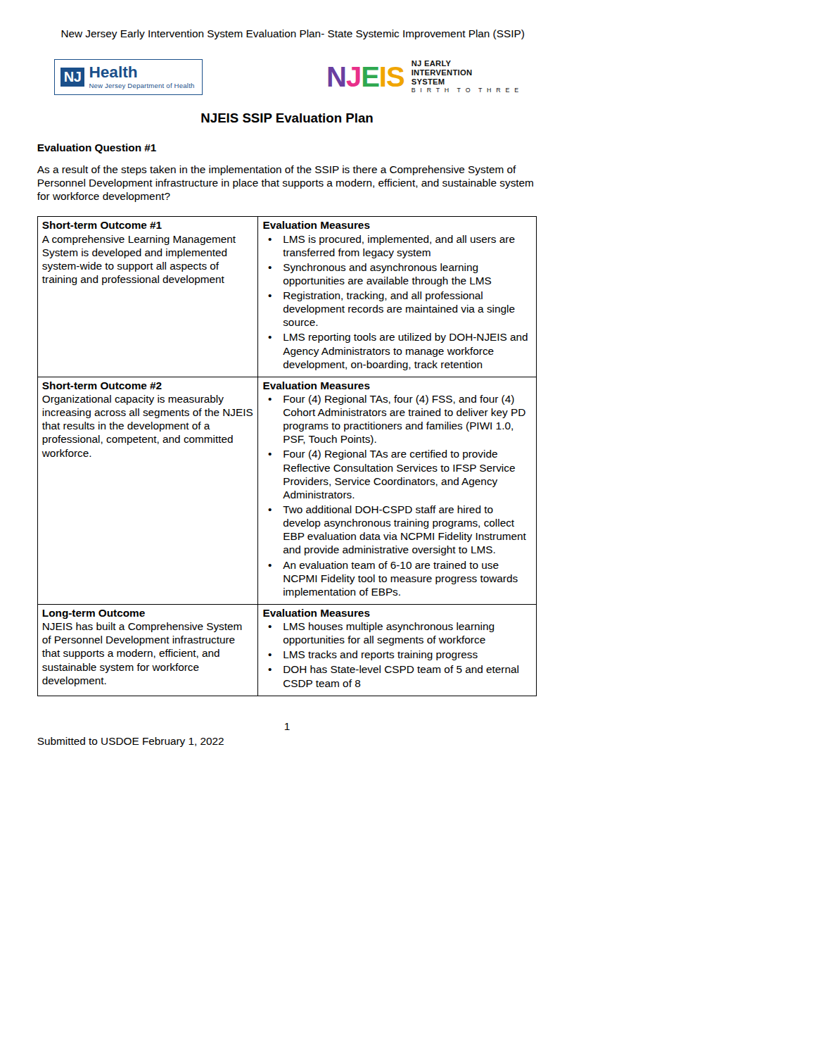New Jersey Early Intervention System Evaluation Plan- State Systemic Improvement Plan (SSIP)
NJ Health New Jersey Department of Health
NJEIS NJ EARLY INTERVENTION SYSTEM B I R T H T O T H R E E
NJEIS SSIP Evaluation Plan
Evaluation Question #1
As a result of the steps taken in the implementation of the SSIP is there a Comprehensive System of Personnel Development infrastructure in place that supports a modern, efficient, and sustainable system for workforce development?
| Short-term Outcome #1 A comprehensive Learning Management System is developed and implemented system-wide to support all aspects of training and professional development | Evaluation Measures LMS is procured, implemented, and all users are transferred from legacy system Synchronous and asynchronous learning opportunities are available through the LMS Registration, tracking, and all professional development records are maintained via a single source. LMS reporting tools are utilized by DOH-NJEIS and Agency Administrators to manage workforce development, on-boarding, track retention |
| Short-term Outcome #2 Organizational capacity is measurably increasing across all segments of the NJEIS that results in the development of a professional, competent, and committed workforce. | Evaluation Measures Four (4) Regional TAs, four (4) FSS, and four (4) Cohort Administrators are trained to deliver key PD programs to practitioners and families (PIWI 1.0, PSF, Touch Points). Four (4) Regional TAs are certified to provide Reflective Consultation Services to IFSP Service Providers, Service Coordinators, and Agency Administrators. Two additional DOH-CSPD staff are hired to develop asynchronous training programs, collect EBP evaluation data via NCPMI Fidelity Instrument and provide administrative oversight to LMS. An evaluation team of 6-10 are trained to use NCPMI Fidelity tool to measure progress towards implementation of EBPs. |
| Long-term Outcome NJEIS has built a Comprehensive System of Personnel Development infrastructure that supports a modern, efficient, and sustainable system for workforce development. | Evaluation Measures LMS houses multiple asynchronous learning opportunities for all segments of workforce LMS tracks and reports training progress DOH has State-level CSPD team of 5 and eternal CSDP team of 8 |
1
Submitted to USDOE February 1, 2022